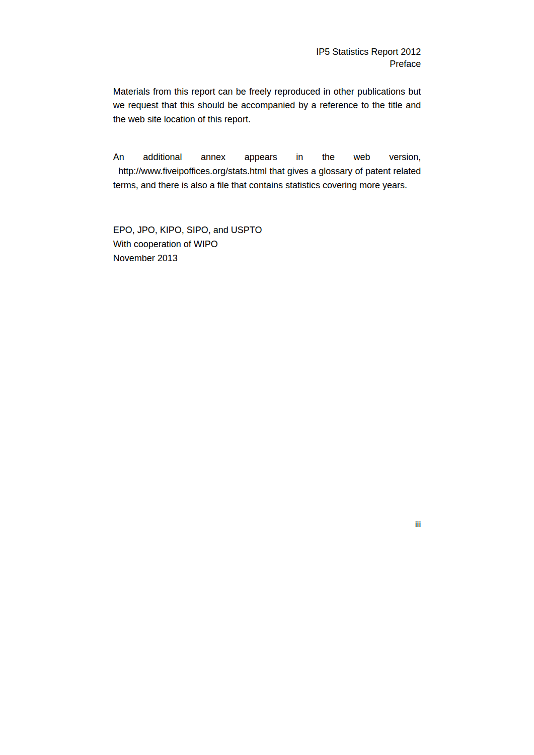IP5 Statistics Report 2012 Preface
Materials from this report can be freely reproduced in other publications but we request that this should be accompanied by a reference to the title and the web site location of this report.
An additional annex appears in the web version, http://www.fiveipoffices.org/stats.html that gives a glossary of patent related terms, and there is also a file that contains statistics covering more years.
EPO, JPO, KIPO, SIPO, and USPTO With cooperation of WIPO November 2013
iii